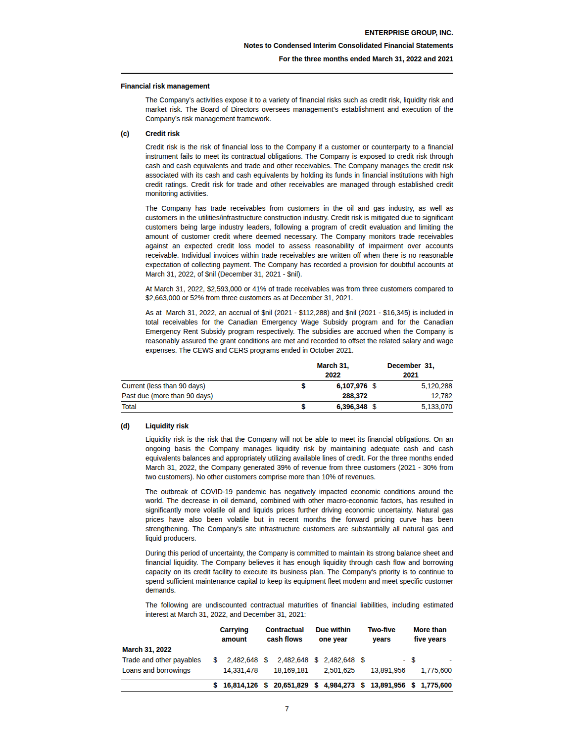ENTERPRISE GROUP, INC.
Notes to Condensed Interim Consolidated Financial Statements
For the three months ended March 31, 2022 and 2021
Financial risk management
The Company’s activities expose it to a variety of financial risks such as credit risk, liquidity risk and market risk. The Board of Directors oversees management’s establishment and execution of the Company’s risk management framework.
(c)
Credit risk
Credit risk is the risk of financial loss to the Company if a customer or counterparty to a financial instrument fails to meet its contractual obligations. The Company is exposed to credit risk through cash and cash equivalents and trade and other receivables. The Company manages the credit risk associated with its cash and cash equivalents by holding its funds in financial institutions with high credit ratings. Credit risk for trade and other receivables are managed through established credit monitoring activities.
The Company has trade receivables from customers in the oil and gas industry, as well as customers in the utilities/infrastructure construction industry. Credit risk is mitigated due to significant customers being large industry leaders, following a program of credit evaluation and limiting the amount of customer credit where deemed necessary. The Company monitors trade receivables against an expected credit loss model to assess reasonability of impairment over accounts receivable. Individual invoices within trade receivables are written off when there is no reasonable expectation of collecting payment. The Company has recorded a provision for doubtful accounts at March 31, 2022, of $nil (December 31, 2021 - $nil).
At March 31, 2022, $2,593,000 or 41% of trade receivables was from three customers compared to $2,663,000 or 52% from three customers as at December 31, 2021.
As at March 31, 2022, an accrual of $nil (2021 - $112,288) and $nil (2021 - $16,345) is included in total receivables for the Canadian Emergency Wage Subsidy program and for the Canadian Emergency Rent Subsidy program respectively. The subsidies are accrued when the Company is reasonably assured the grant conditions are met and recorded to offset the related salary and wage expenses. The CEWS and CERS programs ended in October 2021.
| | March 31, 2022 | December 31, 2021 |
| --- | --- | --- |
| Current (less than 90 days) | $ | 6,107,976 | $ | 5,120,288 |
| Past due (more than 90 days) | | 288,372 | | 12,782 |
| Total | $ | 6,396,348 | $ | 5,133,070 |
(d)
Liquidity risk
Liquidity risk is the risk that the Company will not be able to meet its financial obligations. On an ongoing basis the Company manages liquidity risk by maintaining adequate cash and cash equivalents balances and appropriately utilizing available lines of credit. For the three months ended March 31, 2022, the Company generated 39% of revenue from three customers (2021 - 30% from two customers). No other customers comprise more than 10% of revenues.
The outbreak of COVID-19 pandemic has negatively impacted economic conditions around the world. The decrease in oil demand, combined with other macro-economic factors, has resulted in significantly more volatile oil and liquids prices further driving economic uncertainty. Natural gas prices have also been volatile but in recent months the forward pricing curve has been strengthening. The Company's site infrastructure customers are substantially all natural gas and liquid producers.
During this period of uncertainty, the Company is committed to maintain its strong balance sheet and financial liquidity. The Company believes it has enough liquidity through cash flow and borrowing capacity on its credit facility to execute its business plan. The Company's priority is to continue to spend sufficient maintenance capital to keep its equipment fleet modern and meet specific customer demands.
The following are undiscounted contractual maturities of financial liabilities, including estimated interest at March 31, 2022, and December 31, 2021:
| | Carrying amount | Contractual cash flows | Due within one year | Two-five years | More than five years |
| --- | --- | --- | --- | --- | --- |
| March 31, 2022 | | | | | |
| Trade and other payables | $ | 2,482,648 | $ | 2,482,648 | $ | 2,482,648 | $ | - | $ | - |
| Loans and borrowings | | 14,331,478 | | 18,169,181 | | 2,501,625 | | 13,891,956 | | 1,775,600 |
| | $ | 16,814,126 | $ | 20,651,829 | $ | 4,984,273 | $ | 13,891,956 | $ | 1,775,600 |
7